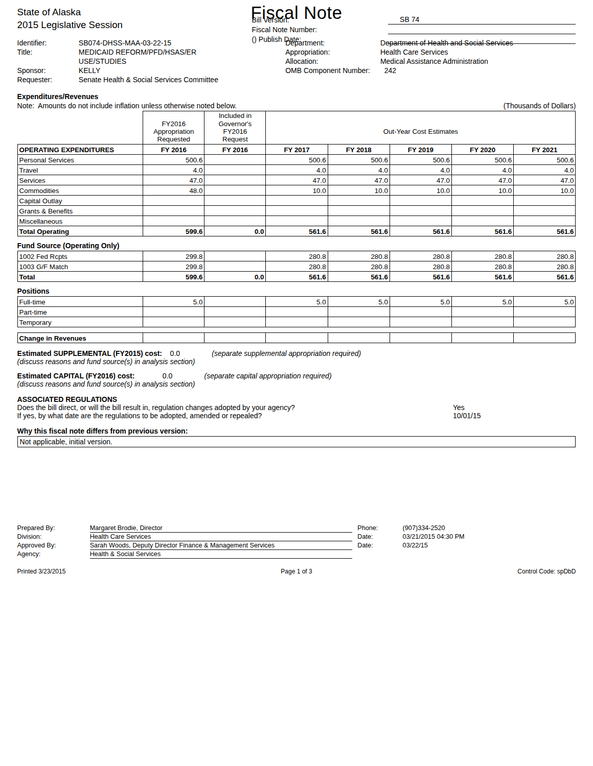Fiscal Note
State of Alaska
2015 Legislative Session
| Bill Version: | SB 74 |
| Fiscal Note Number: | |
| () Publish Date: | |
| Identifier: | SB074-DHSS-MAA-03-22-15 | Department: | Department of Health and Social Services |
| Title: | MEDICAID REFORM/PFD/HSAS/ER | Appropriation: | Health Care Services |
| | USE/STUDIES | Allocation: | Medical Assistance Administration |
| Sponsor: | KELLY | OMB Component Number: | 242 |
| Requester: | Senate Health & Social Services Committee |
Expenditures/Revenues
Note: Amounts do not include inflation unless otherwise noted below. (Thousands of Dollars)
| | FY2016 Appropriation Requested | Included in Governor's FY2016 Request | Out-Year Cost Estimates |
| OPERATING EXPENDITURES | FY 2016 | FY 2016 | FY 2017 | FY 2018 | FY 2019 | FY 2020 | FY 2021 |
| Personal Services | 500.6 | | 500.6 | 500.6 | 500.6 | 500.6 | 500.6 |
| Travel | 4.0 | | 4.0 | 4.0 | 4.0 | 4.0 | 4.0 |
| Services | 47.0 | | 47.0 | 47.0 | 47.0 | 47.0 | 47.0 |
| Commodities | 48.0 | | 10.0 | 10.0 | 10.0 | 10.0 | 10.0 |
| Capital Outlay | | | | | | | |
| Grants & Benefits | | | | | | | |
| Miscellaneous | | | | | | | |
| Total Operating | 599.6 | 0.0 | 561.6 | 561.6 | 561.6 | 561.6 | 561.6 |
Fund Source (Operating Only)
| 1002 Fed Rcpts | 299.8 | | 280.8 | 280.8 | 280.8 | 280.8 | 280.8 |
| 1003 G/F Match | 299.8 | | 280.8 | 280.8 | 280.8 | 280.8 | 280.8 |
| Total | 599.6 | 0.0 | 561.6 | 561.6 | 561.6 | 561.6 | 561.6 |
Positions
| Full-time | 5.0 | | 5.0 | 5.0 | 5.0 | 5.0 | 5.0 |
| Part-time | | | | | | | |
| Temporary | | | | | | | |
| Change in Revenues | | | | | | | |
Estimated SUPPLEMENTAL (FY2015) cost: 0.0 (separate supplemental appropriation required)
(discuss reasons and fund source(s) in analysis section)
Estimated CAPITAL (FY2016) cost: 0.0 (separate capital appropriation required)
(discuss reasons and fund source(s) in analysis section)
ASSOCIATED REGULATIONS
Does the bill direct, or will the bill result in, regulation changes adopted by your agency? Yes
If yes, by what date are the regulations to be adopted, amended or repealed? 10/01/15
Why this fiscal note differs from previous version:
Not applicable, initial version.
| Prepared By: | Margaret Brodie, Director | Phone: | (907)334-2520 |
| Division: | Health Care Services | Date: | 03/21/2015 04:30 PM |
| Approved By: | Sarah Woods, Deputy Director Finance & Management Services | Date: | 03/22/15 |
| Agency: | Health & Social Services | | |
Printed 3/23/2015
Page 1 of 3
Control Code: spDbD